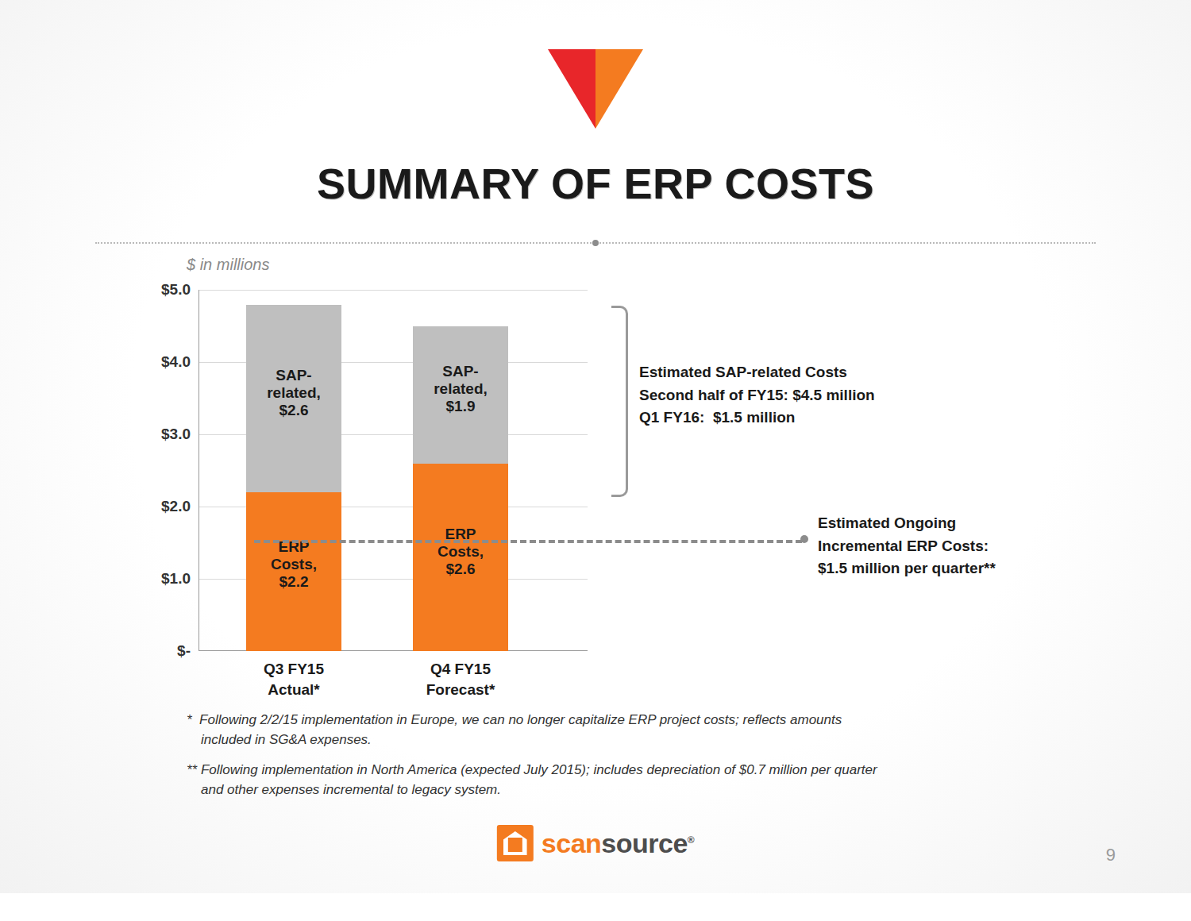SUMMARY OF ERP COSTS
$ in millions
$5.0 $4.0 $3.0 $2.0 $1.0 $-
SAP-
related,
$2.6
ERP
Costs,
$2.2
SAP-
related,
$1.9
ERP
Costs,
$2.6
Q3 FY15
Actual*
Q4 FY15
Forecast*
Estimated SAP-related Costs
Second half of FY15: $4.5 million
Q1 FY16: $1.5 million
Estimated Ongoing
Incremental ERP Costs:
$1.5 million per quarter**
* Following 2/2/15 implementation in Europe, we can no longer capitalize ERP project costs; reflects amounts
included in SG&A expenses.
** Following implementation in North America (expected July 2015); includes depreciation of $0.7 million per quarter
and other expenses incremental to legacy system.
scansource®
9